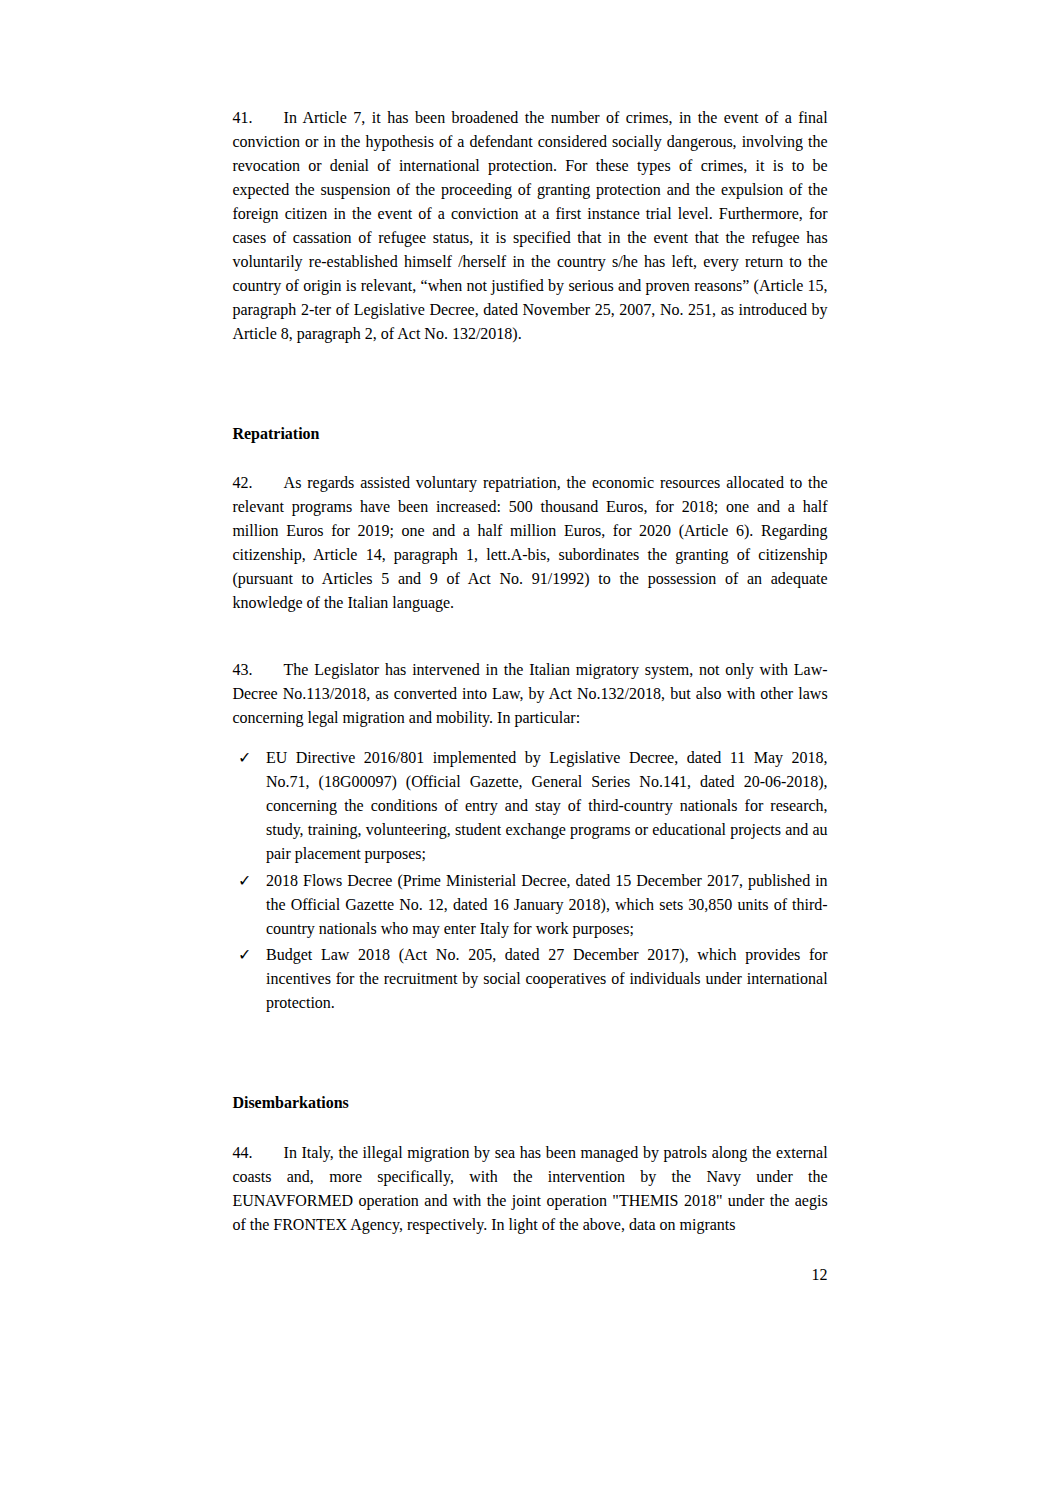41. In Article 7, it has been broadened the number of crimes, in the event of a final conviction or in the hypothesis of a defendant considered socially dangerous, involving the revocation or denial of international protection. For these types of crimes, it is to be expected the suspension of the proceeding of granting protection and the expulsion of the foreign citizen in the event of a conviction at a first instance trial level. Furthermore, for cases of cassation of refugee status, it is specified that in the event that the refugee has voluntarily re-established himself /herself in the country s/he has left, every return to the country of origin is relevant, “when not justified by serious and proven reasons” (Article 15, paragraph 2-ter of Legislative Decree, dated November 25, 2007, No. 251, as introduced by Article 8, paragraph 2, of Act No. 132/2018).
Repatriation
42. As regards assisted voluntary repatriation, the economic resources allocated to the relevant programs have been increased: 500 thousand Euros, for 2018; one and a half million Euros for 2019; one and a half million Euros, for 2020 (Article 6). Regarding citizenship, Article 14, paragraph 1, lett.A-bis, subordinates the granting of citizenship (pursuant to Articles 5 and 9 of Act No. 91/1992) to the possession of an adequate knowledge of the Italian language.
43. The Legislator has intervened in the Italian migratory system, not only with Law-Decree No.113/2018, as converted into Law, by Act No.132/2018, but also with other laws concerning legal migration and mobility. In particular:
EU Directive 2016/801 implemented by Legislative Decree, dated 11 May 2018, No.71, (18G00097) (Official Gazette, General Series No.141, dated 20-06-2018), concerning the conditions of entry and stay of third-country nationals for research, study, training, volunteering, student exchange programs or educational projects and au pair placement purposes;
2018 Flows Decree (Prime Ministerial Decree, dated 15 December 2017, published in the Official Gazette No. 12, dated 16 January 2018), which sets 30,850 units of third-country nationals who may enter Italy for work purposes;
Budget Law 2018 (Act No. 205, dated 27 December 2017), which provides for incentives for the recruitment by social cooperatives of individuals under international protection.
Disembarkations
44. In Italy, the illegal migration by sea has been managed by patrols along the external coasts and, more specifically, with the intervention by the Navy under the EUNAVFORMED operation and with the joint operation "THEMIS 2018" under the aegis of the FRONTEX Agency, respectively. In light of the above, data on migrants
12